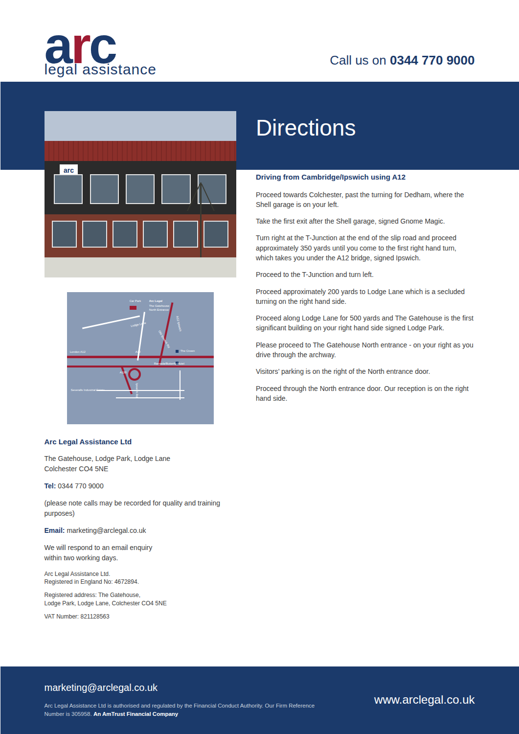arc
legal assistance
Call us on 0344 770 9000
arc
Car Park
Arc Legal
The Gatehouse
North Entrance
Lodge Lane
A12 Ipswich
Old Ipswich Rd
London A12
A12
A120
The Crown
Ramada/Butterfly Hotel
Severalls Industrial Estate
Ipswich Rd
Arc Legal Assistance Ltd
The Gatehouse, Lodge Park, Lodge Lane
Colchester CO4 5NE
Tel: 0344 770 9000
(please note calls may be recorded for quality and training purposes)
Email: marketing@arclegal.co.uk
We will respond to an email enquiry
within two working days.
Arc Legal Assistance Ltd.
Registered in England No: 4672894.
Registered address: The Gatehouse,
Lodge Park, Lodge Lane, Colchester CO4 5NE
VAT Number: 821128563
Directions
Driving from Cambridge/Ipswich using A12
Proceed towards Colchester, past the turning for Dedham, where the Shell garage is on your left.
Take the first exit after the Shell garage, signed Gnome Magic.
Turn right at the T-Junction at the end of the slip road and proceed approximately 350 yards until you come to the first right hand turn, which takes you under the A12 bridge, signed Ipswich.
Proceed to the T-Junction and turn left.
Proceed approximately 200 yards to Lodge Lane which is a secluded turning on the right hand side.
Proceed along Lodge Lane for 500 yards and The Gatehouse is the first significant building on your right hand side signed Lodge Park.
Please proceed to The Gatehouse North entrance - on your right as you drive through the archway.
Visitors’ parking is on the right of the North entrance door.
Proceed through the North entrance door. Our reception is on the right hand side.
marketing@arclegal.co.uk
Arc Legal Assistance Ltd is authorised and regulated by the Financial Conduct Authority. Our Firm Reference Number is 305958. An AmTrust Financial Company
www.arclegal.co.uk